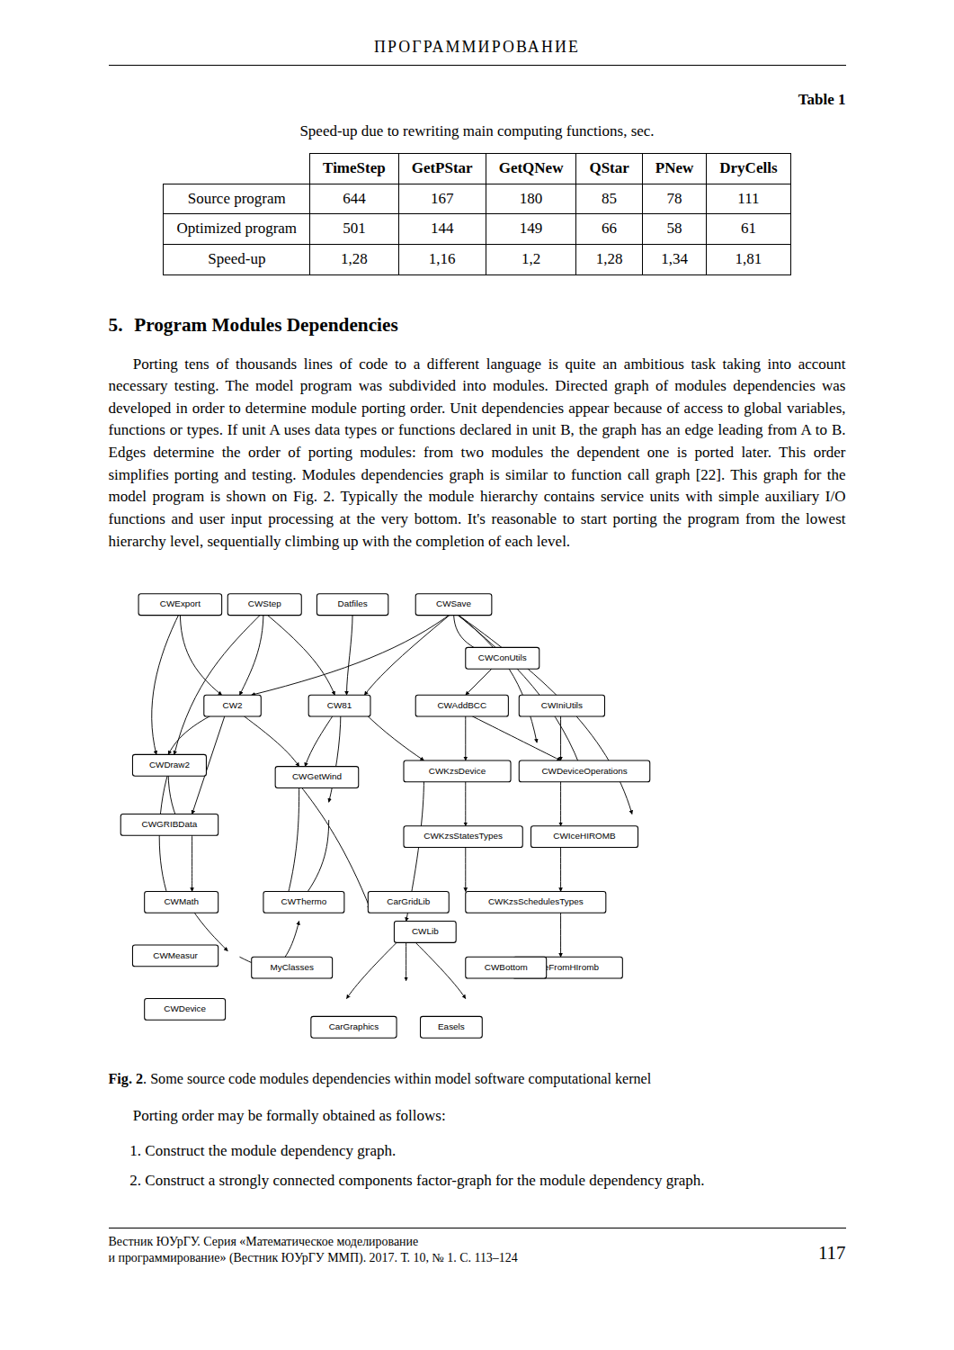ПРОГРАММИРОВАНИЕ
Table 1
Speed-up due to rewriting main computing functions, sec.
| | TimeStep | GetPStar | GetQNew | QStar | PNew | DryCells |
| --- | --- | --- | --- | --- | --- | --- |
| Source program | 644 | 167 | 180 | 85 | 78 | 111 |
| Optimized program | 501 | 144 | 149 | 66 | 58 | 61 |
| Speed-up | 1,28 | 1,16 | 1,2 | 1,28 | 1,34 | 1,81 |
5. Program Modules Dependencies
Porting tens of thousands lines of code to a different language is quite an ambitious task taking into account necessary testing. The model program was subdivided into modules. Directed graph of modules dependencies was developed in order to determine module porting order. Unit dependencies appear because of access to global variables, functions or types. If unit A uses data types or functions declared in unit B, the graph has an edge leading from A to B. Edges determine the order of porting modules: from two modules the dependent one is ported later. This order simplifies porting and testing. Modules dependencies graph is similar to function call graph [22]. This graph for the model program is shown on Fig. 2. Typically the module hierarchy contains service units with simple auxiliary I/O functions and user input processing at the very bottom. It's reasonable to start porting the program from the lowest hierarchy level, sequentially climbing up with the completion of each level.
CWExport CWStep Datfiles CWSave CWConUtils CW2 CW81 CWAddBCC CWIniUtils CWDraw2 CWGetWind CWKzsDevice CWDeviceOperations CWGRIBData CWKzsStatesTypes CWIceHIROMB CWMath CWThermo CarGridLib CWKzsSchedulesTypes CWMeasur CWLib IceFromHIromb MyClasses CWBottom CWDevice CarGraphics Easels
Fig. 2. Some source code modules dependencies within model software computational kernel
Porting order may be formally obtained as follows:
Construct the module dependency graph.
Construct a strongly connected components factor-graph for the module dependency graph.
Вестник ЮУрГУ. Серия «Математическое моделирование
и программирование» (Вестник ЮУрГУ ММП). 2017. Т. 10, № 1. С. 113–124
117